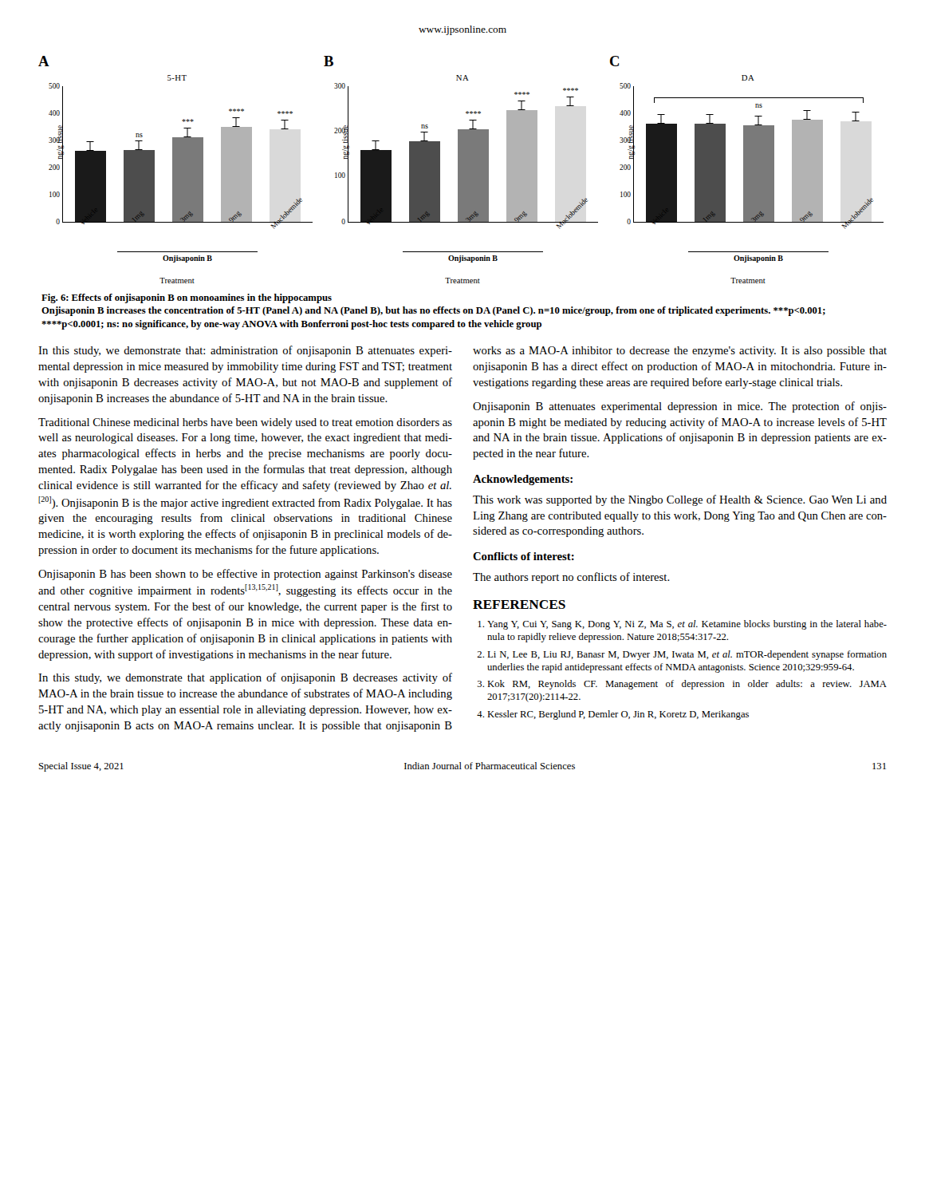www.ijpsonline.com
A
5-HT
ng/g tissue
500 400 300 200 100 0
ns
***
****
****
Vehicle 1mg 3mg 9mg Moclobemide
Onjisaponin B
Treatment
B
NA
ng/g tissue
300 200 100 0
ns
****
****
****
Vehicle 1mg 3mg 9mg Moclobemide
Onjisaponin B
Treatment
C
DA
ng/g tissue
500 400 300 200 100 0
ns
Vehicle 1mg 3mg 9mg Moclobemide
Onjisaponin B
Treatment
Fig. 6: Effects of onjisaponin B on monoamines in the hippocampus
Onjisaponin B increases the concentration of 5-HT (Panel A) and NA (Panel B), but has no effects on DA (Panel C). n=10 mice/group, from one of triplicated experiments. ***p<0.001; ****p<0.0001; ns: no significance, by one-way ANOVA with Bonferroni post-hoc tests compared to the vehicle group
In this study, we demonstrate that: administration of onjisaponin B attenuates experimental depression in mice measured by immobility time during FST and TST; treatment with onjisaponin B decreases activity of MAO-A, but not MAO-B and supplement of onjisaponin B increases the abundance of 5-HT and NA in the brain tissue.
Traditional Chinese medicinal herbs have been widely used to treat emotion disorders as well as neurological diseases. For a long time, however, the exact ingredient that mediates pharmacological effects in herbs and the precise mechanisms are poorly documented. Radix Polygalae has been used in the formulas that treat depression, although clinical evidence is still warranted for the efficacy and safety (reviewed by Zhao et al.[20]). Onjisaponin B is the major active ingredient extracted from Radix Polygalae. It has given the encouraging results from clinical observations in traditional Chinese medicine, it is worth exploring the effects of onjisaponin B in preclinical models of depression in order to document its mechanisms for the future applications.
Onjisaponin B has been shown to be effective in protection against Parkinson's disease and other cognitive impairment in rodents[13,15,21], suggesting its effects occur in the central nervous system. For the best of our knowledge, the current paper is the first to show the protective effects of onjisaponin B in mice with depression. These data encourage the further application of onjisaponin B in clinical applications in patients with depression, with support of investigations in mechanisms in the near future.
In this study, we demonstrate that application of onjisaponin B decreases activity of MAO-A in the brain tissue to increase the abundance of substrates of MAO-A including 5-HT and NA, which play an essential role in alleviating depression. However, how exactly onjisaponin B acts on MAO-A remains unclear. It is possible that onjisaponin B works as a MAO-A inhibitor to decrease the enzyme's activity. It is also possible that onjisaponin B has a direct effect on production of MAO-A in mitochondria. Future investigations regarding these areas are required before early-stage clinical trials.
Onjisaponin B attenuates experimental depression in mice. The protection of onjisaponin B might be mediated by reducing activity of MAO-A to increase levels of 5-HT and NA in the brain tissue. Applications of onjisaponin B in depression patients are expected in the near future.
Acknowledgements:
This work was supported by the Ningbo College of Health & Science. Gao Wen Li and Ling Zhang are contributed equally to this work, Dong Ying Tao and Qun Chen are considered as co-corresponding authors.
Conflicts of interest:
The authors report no conflicts of interest.
REFERENCES
Yang Y, Cui Y, Sang K, Dong Y, Ni Z, Ma S, et al. Ketamine blocks bursting in the lateral habenula to rapidly relieve depression. Nature 2018;554:317-22.
Li N, Lee B, Liu RJ, Banasr M, Dwyer JM, Iwata M, et al. mTOR-dependent synapse formation underlies the rapid antidepressant effects of NMDA antagonists. Science 2010;329:959-64.
Kok RM, Reynolds CF. Management of depression in older adults: a review. JAMA 2017;317(20):2114-22.
Kessler RC, Berglund P, Demler O, Jin R, Koretz D, Merikangas
Special Issue 4, 2021
Indian Journal of Pharmaceutical Sciences
131